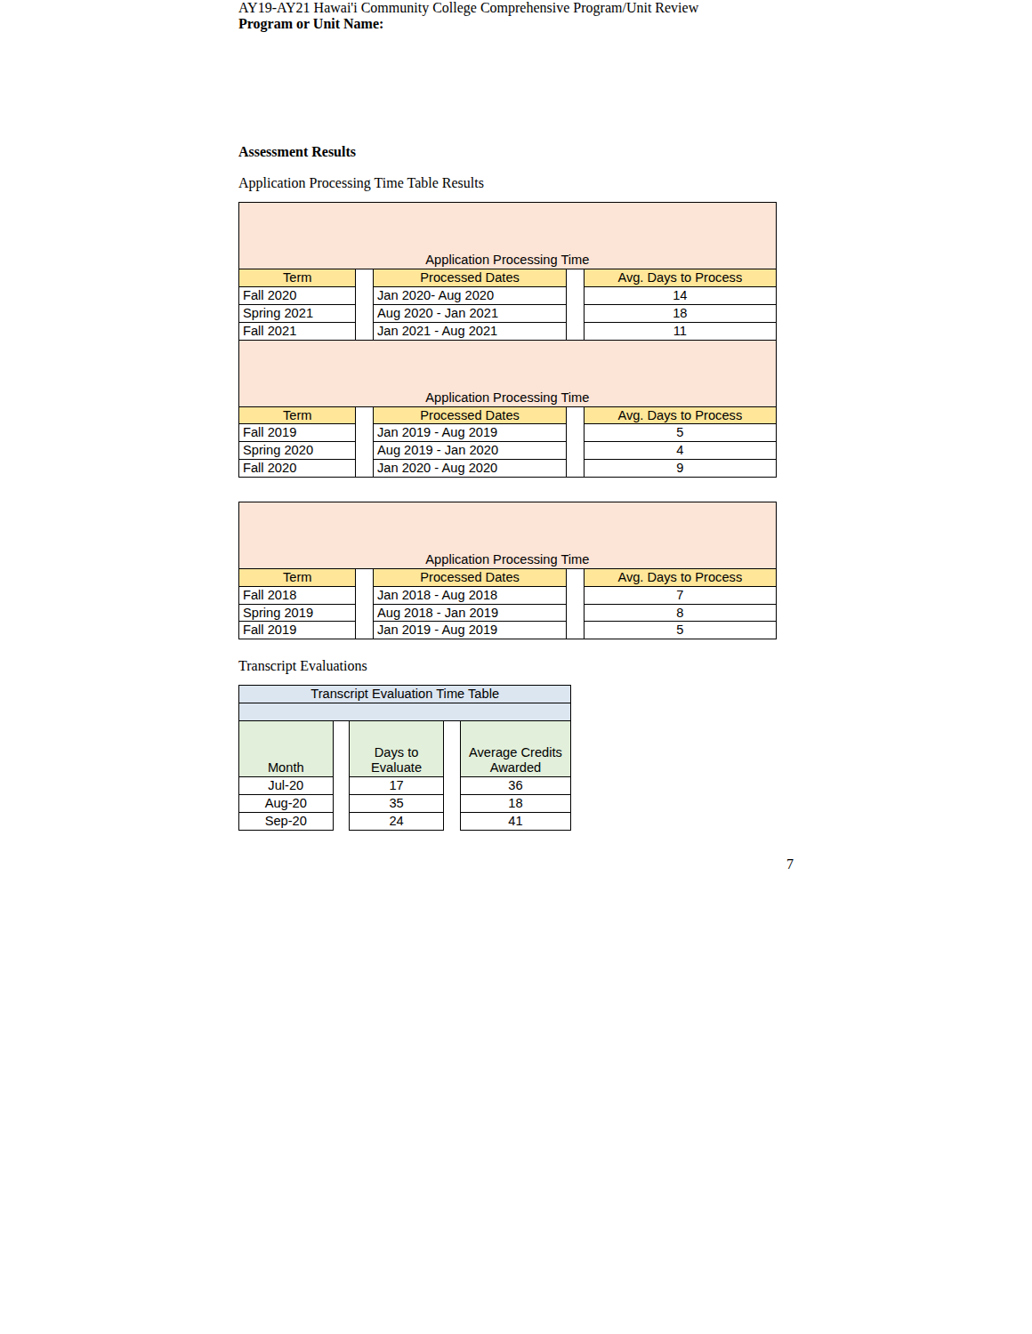AY19-AY21 Hawai'i Community College Comprehensive Program/Unit Review
Program or Unit Name:
Assessment Results
Application Processing Time Table Results
| Application Processing Time |
| Term | | Processed Dates | | Avg. Days to Process |
| Fall 2020 | | Jan 2020- Aug 2020 | | 14 |
| Spring 2021 | | Aug 2020 - Jan 2021 | | 18 |
| Fall 2021 | | Jan 2021 - Aug 2021 | | 11 |
| Application Processing Time |
| Term | | Processed Dates | | Avg. Days to Process |
| Fall 2019 | | Jan 2019 - Aug 2019 | | 5 |
| Spring 2020 | | Aug 2019 - Jan 2020 | | 4 |
| Fall 2020 | | Jan 2020 - Aug 2020 | | 9 |
| Application Processing Time |
| Term | | Processed Dates | | Avg. Days to Process |
| Fall 2018 | | Jan 2018 - Aug 2018 | | 7 |
| Spring 2019 | | Aug 2018 - Jan 2019 | | 8 |
| Fall 2019 | | Jan 2019 - Aug 2019 | | 5 |
Transcript Evaluations
| Transcript Evaluation Time Table |
| Month | | Days to Evaluate | | Average Credits Awarded |
| Jul-20 | | 17 | | 36 |
| Aug-20 | | 35 | | 18 |
| Sep-20 | | 24 | | 41 |
7